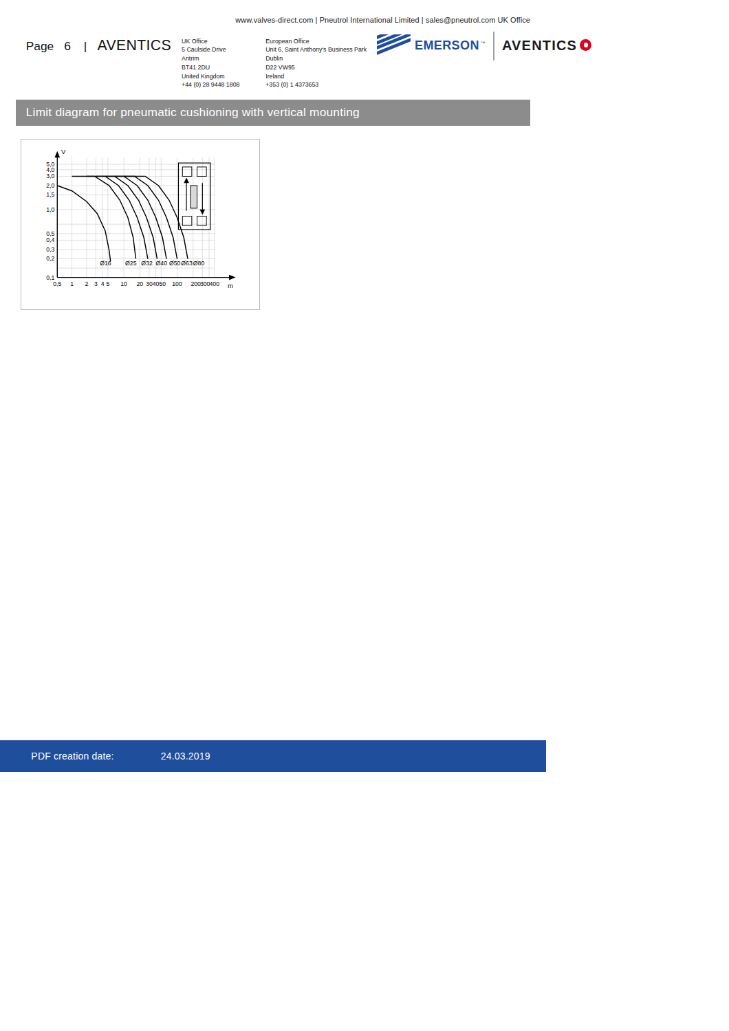www.valves-direct.com | Pneutrol International Limited | sales@pneutrol.com UK Office
Page 6 | AVENTICS
UK Office
5 Caulside Drive
Antrim
BT41 2DU
United Kingdom
+44 (0) 28 9448 1808
European Office
Unit 6, Saint Anthony's Business Park
Dublin
D22 VW95
Ireland
+353 (0) 1 4373653
EMERSON™
AVENTICS
Limit diagram for pneumatic cushioning with vertical mounting
V m 5,0 4,0 3,0 2,0 1,5 1,0 0,5 0,4 0,3 0,2 0,1 0,5 1 2 3 4 5 10 20 30 40 50 100 200 300 400 Ø16 Ø25 Ø32 Ø40 Ø50 Ø63 Ø80
PDF creation date: 24.03.2019